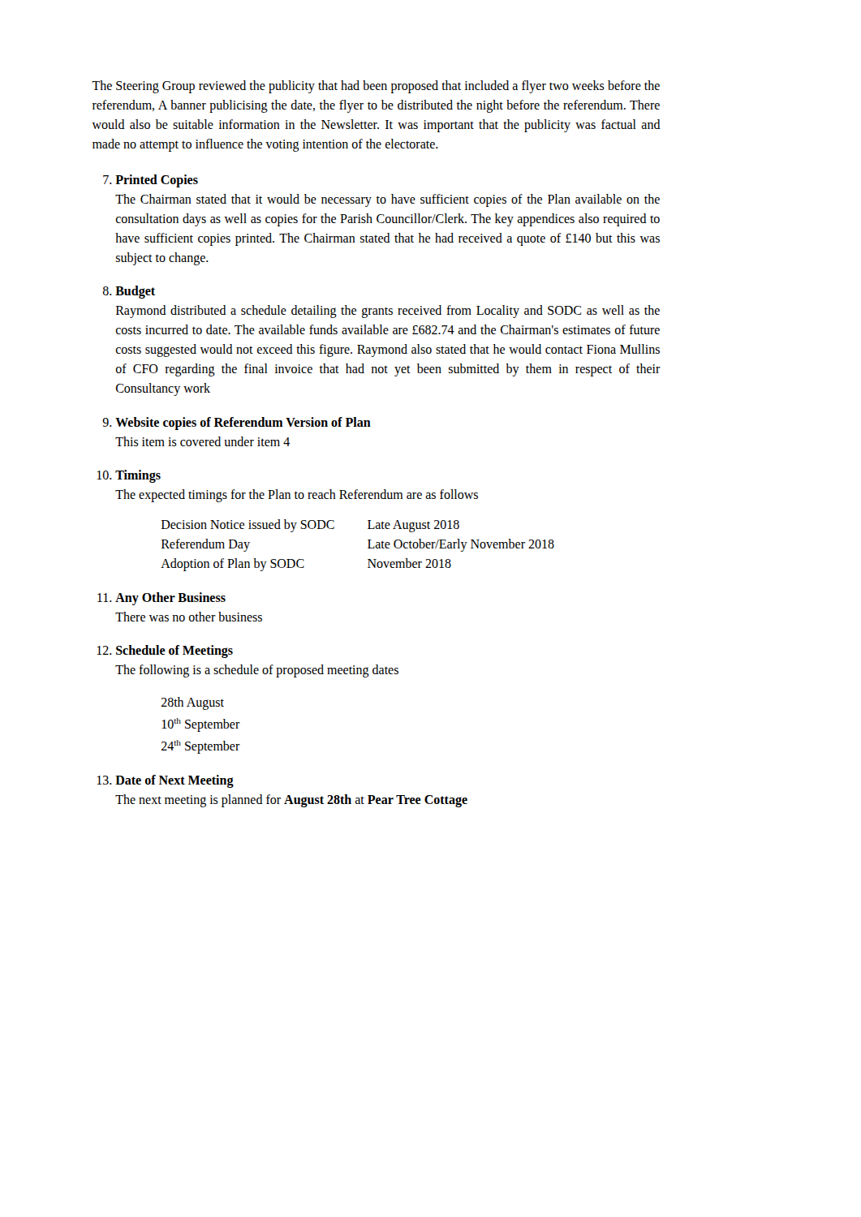The Steering Group reviewed the publicity that had been proposed that included a flyer two weeks before the referendum, A banner publicising the date, the flyer to be distributed the night before the referendum. There would also be suitable information in the Newsletter. It was important that the publicity was factual and made no attempt to influence the voting intention of the electorate.
Printed Copies
The Chairman stated that it would be necessary to have sufficient copies of the Plan available on the consultation days as well as copies for the Parish Councillor/Clerk. The key appendices also required to have sufficient copies printed. The Chairman stated that he had received a quote of £140 but this was subject to change.
Budget
Raymond distributed a schedule detailing the grants received from Locality and SODC as well as the costs incurred to date. The available funds available are £682.74 and the Chairman's estimates of future costs suggested would not exceed this figure. Raymond also stated that he would contact Fiona Mullins of CFO regarding the final invoice that had not yet been submitted by them in respect of their Consultancy work
Website copies of Referendum Version of Plan
This item is covered under item 4
Timings
The expected timings for the Plan to reach Referendum are as follows
| Decision Notice issued by SODC | Late August 2018 |
| Referendum Day | Late October/Early November 2018 |
| Adoption of Plan by SODC | November 2018 |
Any Other Business
There was no other business
Schedule of Meetings
The following is a schedule of proposed meeting dates
28th August
10th September
24th September
Date of Next Meeting
The next meeting is planned for August 28th at Pear Tree Cottage